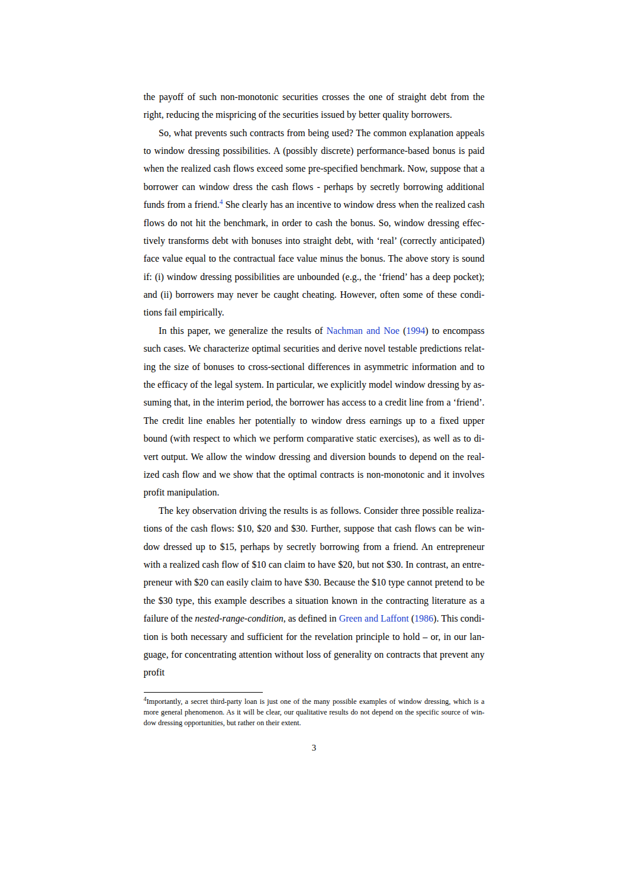the payoff of such non-monotonic securities crosses the one of straight debt from the right, reducing the mispricing of the securities issued by better quality borrowers.
So, what prevents such contracts from being used? The common explanation appeals to window dressing possibilities. A (possibly discrete) performance-based bonus is paid when the realized cash flows exceed some pre-specified benchmark. Now, suppose that a borrower can window dress the cash flows - perhaps by secretly borrowing additional funds from a friend.4 She clearly has an incentive to window dress when the realized cash flows do not hit the benchmark, in order to cash the bonus. So, window dressing effectively transforms debt with bonuses into straight debt, with ‘real’ (correctly anticipated) face value equal to the contractual face value minus the bonus. The above story is sound if: (i) window dressing possibilities are unbounded (e.g., the ‘friend’ has a deep pocket); and (ii) borrowers may never be caught cheating. However, often some of these conditions fail empirically.
In this paper, we generalize the results of Nachman and Noe (1994) to encompass such cases. We characterize optimal securities and derive novel testable predictions relating the size of bonuses to cross-sectional differences in asymmetric information and to the efficacy of the legal system. In particular, we explicitly model window dressing by assuming that, in the interim period, the borrower has access to a credit line from a ‘friend’. The credit line enables her potentially to window dress earnings up to a fixed upper bound (with respect to which we perform comparative static exercises), as well as to divert output. We allow the window dressing and diversion bounds to depend on the realized cash flow and we show that the optimal contracts is non-monotonic and it involves profit manipulation.
The key observation driving the results is as follows. Consider three possible realizations of the cash flows: $10, $20 and $30. Further, suppose that cash flows can be window dressed up to $15, perhaps by secretly borrowing from a friend. An entrepreneur with a realized cash flow of $10 can claim to have $20, but not $30. In contrast, an entrepreneur with $20 can easily claim to have $30. Because the $10 type cannot pretend to be the $30 type, this example describes a situation known in the contracting literature as a failure of the nested-range-condition, as defined in Green and Laffont (1986). This condition is both necessary and sufficient for the revelation principle to hold – or, in our language, for concentrating attention without loss of generality on contracts that prevent any profit
4 Importantly, a secret third-party loan is just one of the many possible examples of window dressing, which is a more general phenomenon. As it will be clear, our qualitative results do not depend on the specific source of window dressing opportunities, but rather on their extent.
3